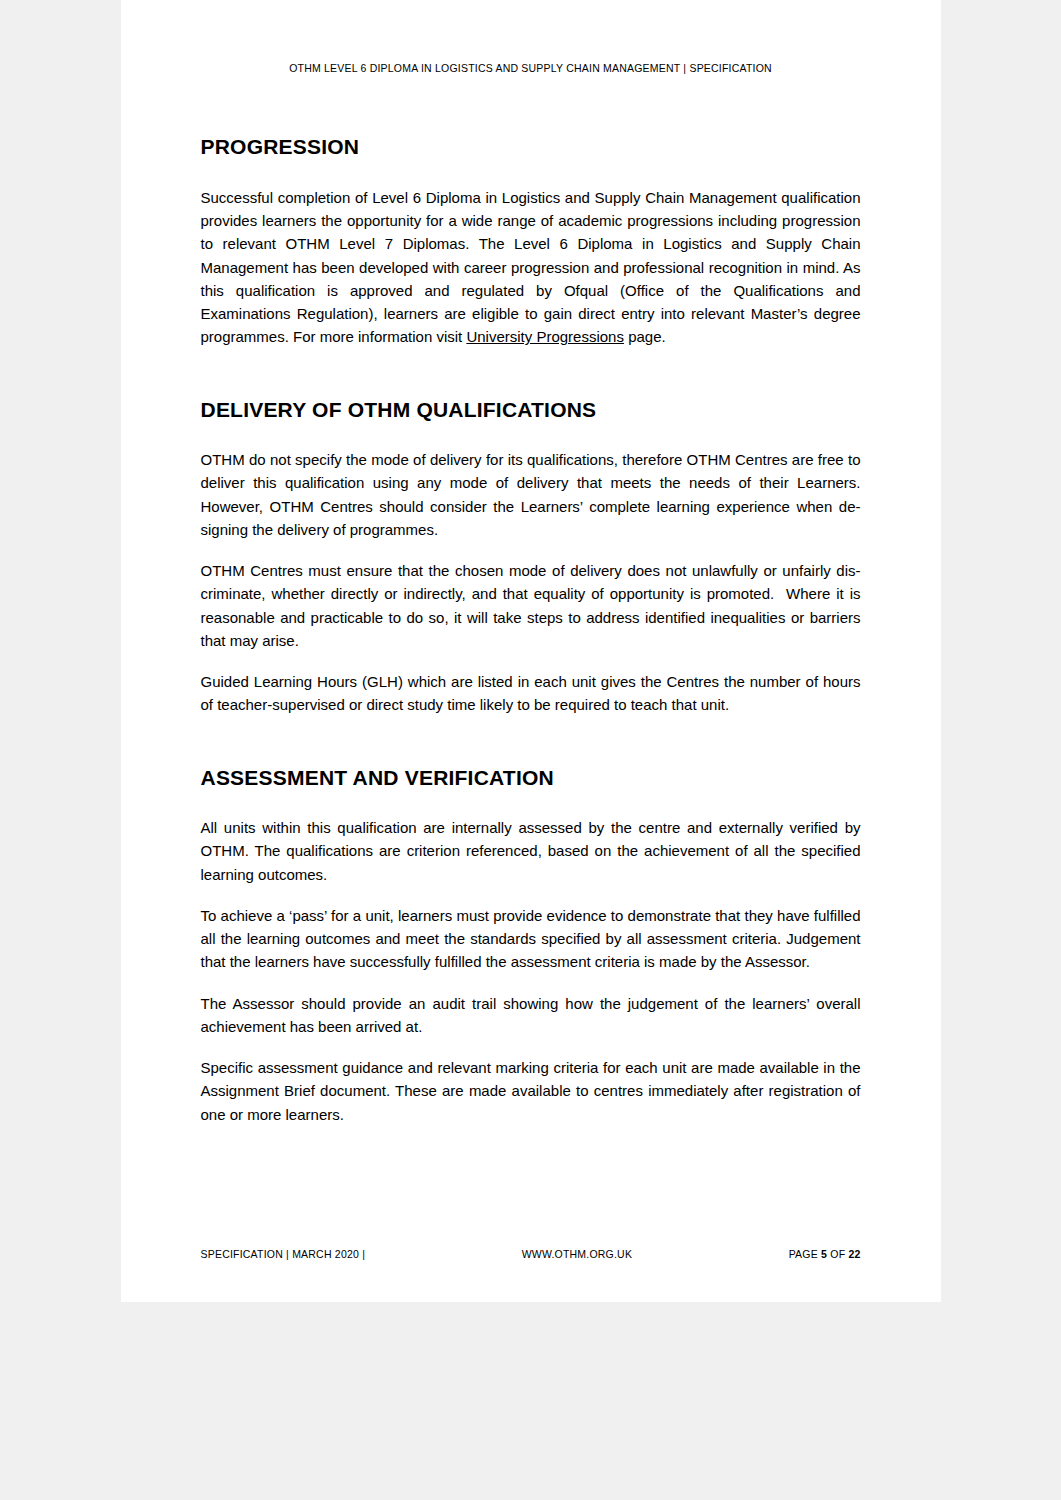OTHM Level 6 Diploma in Logistics and Supply Chain Management | Specification
PROGRESSION
Successful completion of Level 6 Diploma in Logistics and Supply Chain Management qualification provides learners the opportunity for a wide range of academic progressions including progression to relevant OTHM Level 7 Diplomas. The Level 6 Diploma in Logistics and Supply Chain Management has been developed with career progression and professional recognition in mind. As this qualification is approved and regulated by Ofqual (Office of the Qualifications and Examinations Regulation), learners are eligible to gain direct entry into relevant Master’s degree programmes. For more information visit University Progressions page.
DELIVERY OF OTHM QUALIFICATIONS
OTHM do not specify the mode of delivery for its qualifications, therefore OTHM Centres are free to deliver this qualification using any mode of delivery that meets the needs of their Learners. However, OTHM Centres should consider the Learners’ complete learning experience when designing the delivery of programmes.
OTHM Centres must ensure that the chosen mode of delivery does not unlawfully or unfairly discriminate, whether directly or indirectly, and that equality of opportunity is promoted. Where it is reasonable and practicable to do so, it will take steps to address identified inequalities or barriers that may arise.
Guided Learning Hours (GLH) which are listed in each unit gives the Centres the number of hours of teacher-supervised or direct study time likely to be required to teach that unit.
ASSESSMENT AND VERIFICATION
All units within this qualification are internally assessed by the centre and externally verified by OTHM. The qualifications are criterion referenced, based on the achievement of all the specified learning outcomes.
To achieve a ‘pass’ for a unit, learners must provide evidence to demonstrate that they have fulfilled all the learning outcomes and meet the standards specified by all assessment criteria. Judgement that the learners have successfully fulfilled the assessment criteria is made by the Assessor.
The Assessor should provide an audit trail showing how the judgement of the learners’ overall achievement has been arrived at.
Specific assessment guidance and relevant marking criteria for each unit are made available in the Assignment Brief document. These are made available to centres immediately after registration of one or more learners.
Specification | March 2020 |
www.othm.org.uk
Page 5 of 22